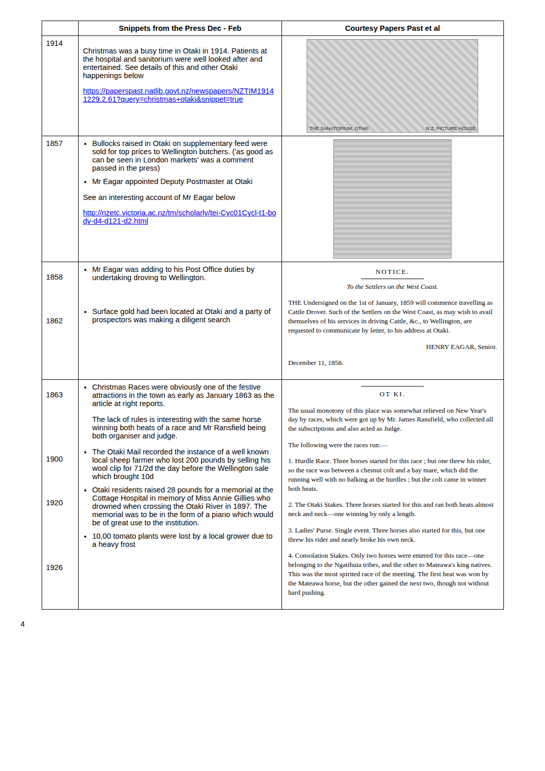| | Snippets from the Press Dec - Feb | Courtesy Papers Past et al |
| --- | --- | --- |
| 1914 | Christmas was a busy time in Otaki in 1914. Patients at the hospital and sanitorium were well looked after and entertained. See details of this and other Otaki happenings below https://paperspast.natlib.govt.nz/newspapers/NZTIM19141229.2.61?query=christmas+otaki&snippet=true | THE SANATORIUM, OTAKI N.Z. PICTURE HOUSE |
| 1857 | Bullocks raised in Otaki on supplementary feed were sold for top prices to Wellington butchers. ('as good as can be seen in London markets' was a comment passed in the press) Mr Eagar appointed Deputy Postmaster at Otaki See an interesting account of Mr Eagar below http://nzetc.victoria.ac.nz/tm/scholarly/tei-Cyc01Cycl-t1-body-d4-d121-d2.html | |
| 1858 1862 | Mr Eagar was adding to his Post Office duties by undertaking droving to Wellington. Surface gold had been located at Otaki and a party of prospectors was making a diligent search | NOTICE. To the Settlers on the West Coast. THE Undersigned on the 1st of January, 1859 will commence travelling as Cattle Drover. Such of the Settlers on the West Coast, as may wish to avail themselves of his services in driving Cattle, &c., to Wellington, are requested to communicate by letter, to his address at Otaki. HENRY EAGAR, Senior. December 11, 1858. |
| 1863 1900 1920 1926 | Christmas Races were obviously one of the festive attractions in the town as early as January 1863 as the article at right reports. The lack of rules is interesting with the same horse winning both heats of a race and Mr Ransfield being both organiser and judge. The Otaki Mail recorded the instance of a well known local sheep farmer who lost 200 pounds by selling his wool clip for 71/2d the day before the Wellington sale which brought 10d Otaki residents raised 28 pounds for a memorial at the Cottage Hospital in memory of Miss Annie Gillies who drowned when crossing the Otaki River in 1897. The memorial was to be in the form of a piano which would be of great use to the institution. 10,00 tomato plants were lost by a local grower due to a heavy frost | OT KI. The usual monotony of this place was somewhat relieved on New Year's day by races, which were got up by Mr. James Ransfield, who collected all the subscriptions and also acted as Judge. The following were the races run:— 1. Hurdle Race. Three horses started for this race ; but one threw his rider, so the race was between a chesnut colt and a bay mare, which did the running well with no balking at the hurdles ; but the colt came in winner both heats. 2. The Otaki Stakes. Three horses started for this and ran both heats almost neck and neck—one winning by only a length. 3. Ladies' Purse. Single event. Three horses also started for this, but one threw his rider and nearly broke his own neck. 4. Consolation Stakes. Only two horses were entered for this race—one belonging to the Ngatihuia tribes, and the other to Mateawa's king natives. This was the most spirited race of the meeting. The first heat was won by the Mateawa horse, but the other gained the next two, though not without hard pushing. |
4